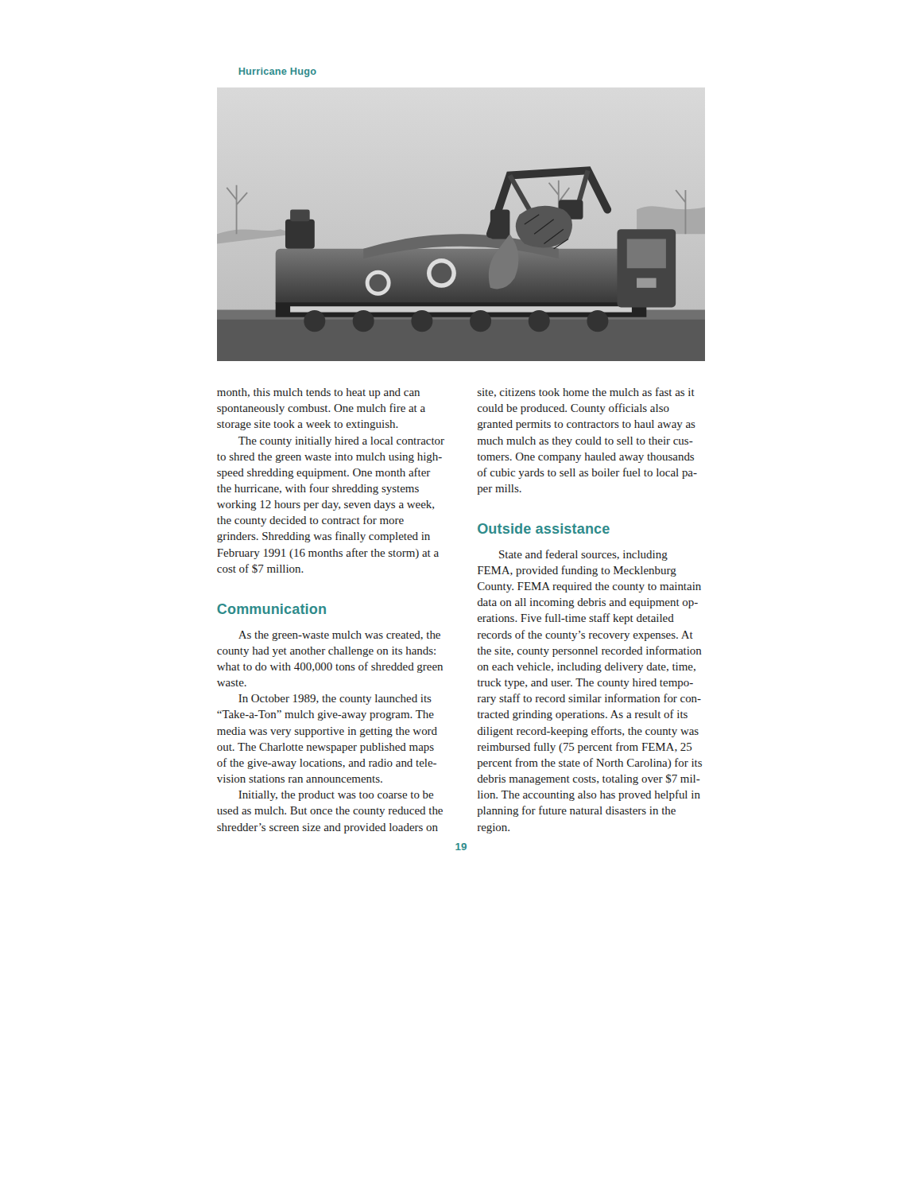Hurricane Hugo
month, this mulch tends to heat up and can spontaneously combust. One mulch fire at a storage site took a week to extinguish.
The county initially hired a local contractor to shred the green waste into mulch using high-speed shredding equipment. One month after the hurricane, with four shredding systems working 12 hours per day, seven days a week, the county decided to contract for more grinders. Shredding was finally completed in February 1991 (16 months after the storm) at a cost of $7 million.
Communication
As the green-waste mulch was created, the county had yet another challenge on its hands: what to do with 400,000 tons of shredded green waste.
In October 1989, the county launched its “Take-a-Ton” mulch give-away program. The media was very supportive in getting the word out. The Charlotte newspaper published maps of the give-away locations, and radio and television stations ran announcements.
Initially, the product was too coarse to be used as mulch. But once the county reduced the shredder’s screen size and provided loaders on site, citizens took home the mulch as fast as it could be produced. County officials also granted permits to contractors to haul away as much mulch as they could to sell to their customers. One company hauled away thousands of cubic yards to sell as boiler fuel to local paper mills.
Outside assistance
State and federal sources, including FEMA, provided funding to Mecklenburg County. FEMA required the county to maintain data on all incoming debris and equipment operations. Five full-time staff kept detailed records of the county’s recovery expenses. At the site, county personnel recorded information on each vehicle, including delivery date, time, truck type, and user. The county hired temporary staff to record similar information for contracted grinding operations. As a result of its diligent record-keeping efforts, the county was reimbursed fully (75 percent from FEMA, 25 percent from the state of North Carolina) for its debris management costs, totaling over $7 million. The accounting also has proved helpful in planning for future natural disasters in the region.
19